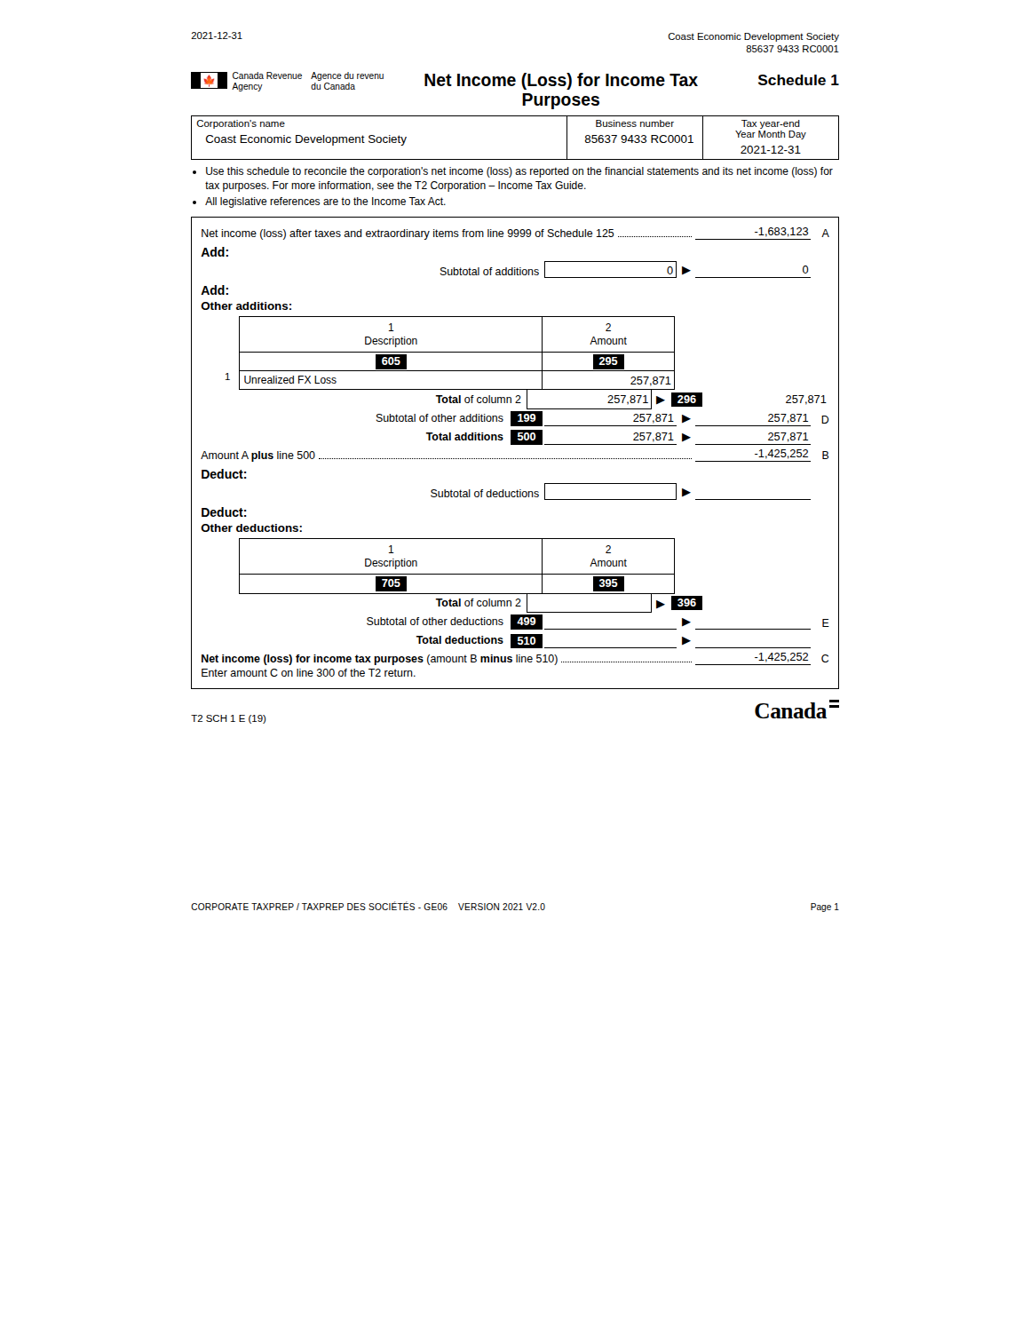2021-12-31
Coast Economic Development Society
85637 9433 RC0001
🍁
Canada Revenue
Agency Agence du revenu
du Canada
Net Income (Loss) for Income Tax Purposes
Schedule 1
| Corporation's name Coast Economic Development Society | Business number 85637 9433 RC0001 | Tax year-end Year Month Day 2021-12-31 |
Use this schedule to reconcile the corporation's net income (loss) as reported on the financial statements and its net income (loss) for tax purposes. For more information, see the T2 Corporation – Income Tax Guide.
All legislative references are to the Income Tax Act.
Net income (loss) after taxes and extraordinary items from line 9999 of Schedule 125
-1,683,123
A
Add:
Subtotal of additions
0
▶
0
Add:
Other additions:
| 1 Description | 2 Amount |
| --- | --- |
| 605 | 295 |
| Unrealized FX Loss | 257,871 |
1
Total of column 2
257,871
▶
296
257,871
Subtotal of other additions
199
257,871
▶
257,871
D
Total additions
500
257,871
▶
257,871
Amount A plus line 500
-1,425,252
B
Deduct:
Subtotal of deductions
▶
Deduct:
Other deductions:
| 1 Description | 2 Amount |
| --- | --- |
| 705 | 395 |
Total of column 2
▶
396
Subtotal of other deductions
499
▶
E
Total deductions
510
▶
Net income (loss) for income tax purposes (amount B minus line 510)
-1,425,252
C
Enter amount C on line 300 of the T2 return.
T2 SCH 1 E (19)
Canada
CORPORATE TAXPREP / TAXPREP DES SOCIÉTÉS - GE06 VERSION 2021 V2.0
Page 1